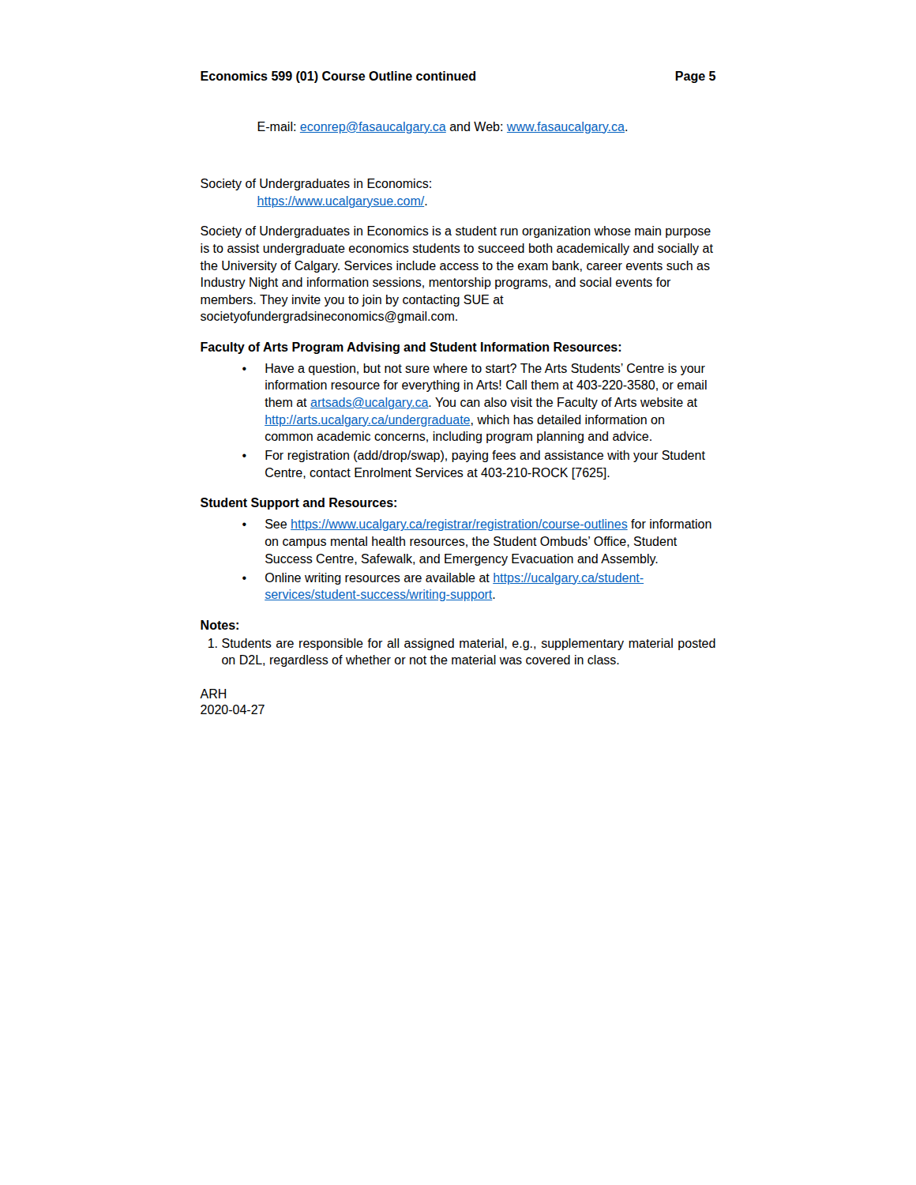Economics 599 (01) Course Outline continued Page 5
E-mail: econrep@fasaucalgary.ca and Web: www.fasaucalgary.ca.
Society of Undergraduates in Economics:
https://www.ucalgarysue.com/.
Society of Undergraduates in Economics is a student run organization whose main purpose is to assist undergraduate economics students to succeed both academically and socially at the University of Calgary. Services include access to the exam bank, career events such as Industry Night and information sessions, mentorship programs, and social events for members. They invite you to join by contacting SUE at societyofundergradsineconomics@gmail.com.
Faculty of Arts Program Advising and Student Information Resources:
Have a question, but not sure where to start? The Arts Students’ Centre is your information resource for everything in Arts! Call them at 403-220-3580, or email them at artsads@ucalgary.ca. You can also visit the Faculty of Arts website at http://arts.ucalgary.ca/undergraduate, which has detailed information on common academic concerns, including program planning and advice.
For registration (add/drop/swap), paying fees and assistance with your Student Centre, contact Enrolment Services at 403-210-ROCK [7625].
Student Support and Resources:
See https://www.ucalgary.ca/registrar/registration/course-outlines for information on campus mental health resources, the Student Ombuds’ Office, Student Success Centre, Safewalk, and Emergency Evacuation and Assembly.
Online writing resources are available at https://ucalgary.ca/student-services/student-success/writing-support.
Notes:
Students are responsible for all assigned material, e.g., supplementary material posted on D2L, regardless of whether or not the material was covered in class.
ARH
2020-04-27